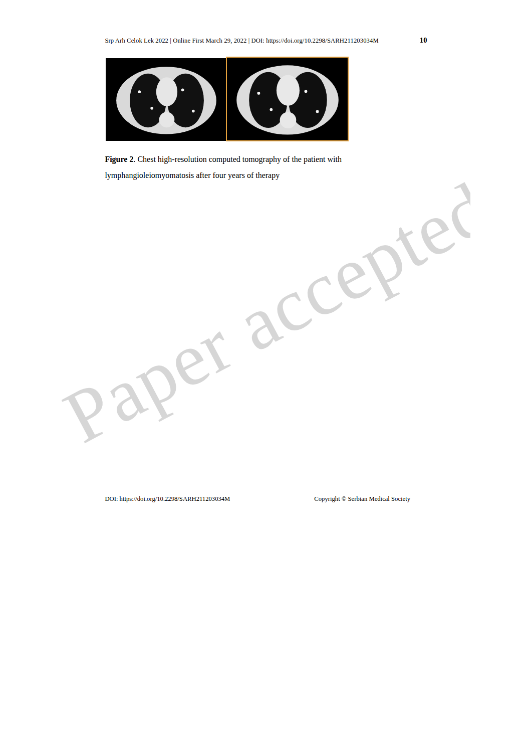Srp Arh Celok Lek 2022 | Online First March 29, 2022 | DOI: https://doi.org/10.2298/SARH211203034M
10
Figure 2. Chest high-resolution computed tomography of the patient with lymphangioleiomyomatosis after four years of therapy
Paper accepted
DOI: https://doi.org/10.2298/SARH211203034M
Copyright © Serbian Medical Society